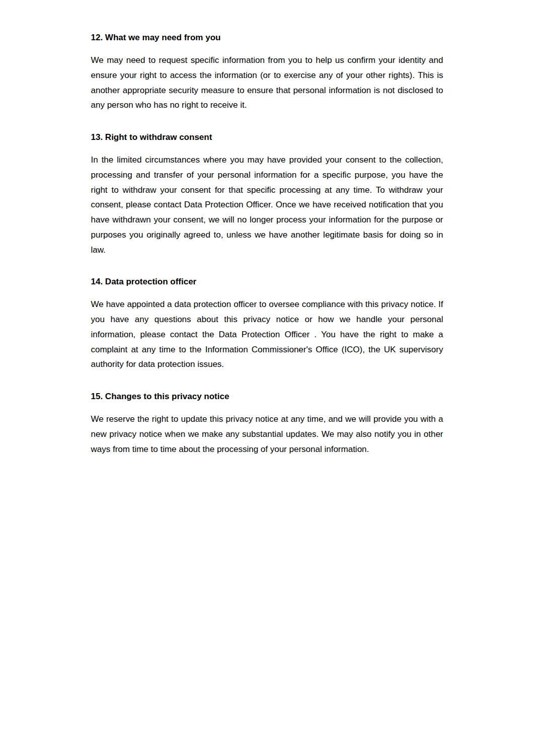12. What we may need from you
We may need to request specific information from you to help us confirm your identity and ensure your right to access the information (or to exercise any of your other rights). This is another appropriate security measure to ensure that personal information is not disclosed to any person who has no right to receive it.
13. Right to withdraw consent
In the limited circumstances where you may have provided your consent to the collection, processing and transfer of your personal information for a specific purpose, you have the right to withdraw your consent for that specific processing at any time. To withdraw your consent, please contact Data Protection Officer. Once we have received notification that you have withdrawn your consent, we will no longer process your information for the purpose or purposes you originally agreed to, unless we have another legitimate basis for doing so in law.
14. Data protection officer
We have appointed a data protection officer to oversee compliance with this privacy notice. If you have any questions about this privacy notice or how we handle your personal information, please contact the Data Protection Officer . You have the right to make a complaint at any time to the Information Commissioner's Office (ICO), the UK supervisory authority for data protection issues.
15. Changes to this privacy notice
We reserve the right to update this privacy notice at any time, and we will provide you with a new privacy notice when we make any substantial updates. We may also notify you in other ways from time to time about the processing of your personal information.